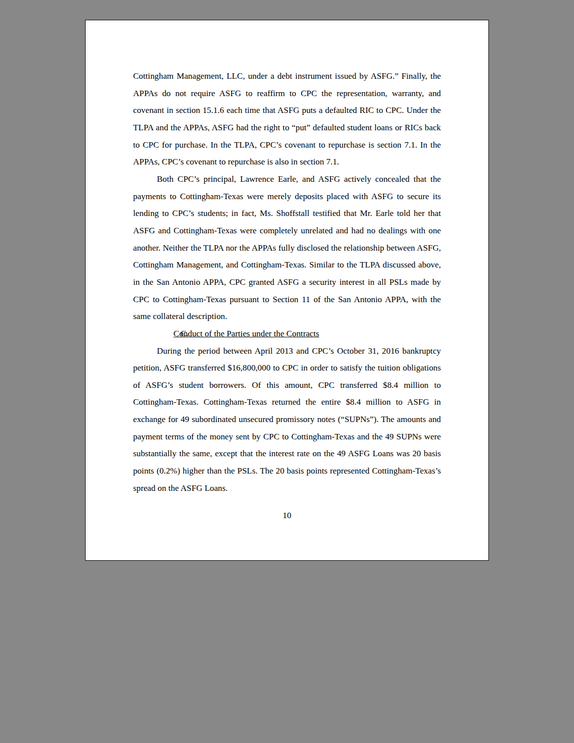Cottingham Management, LLC, under a debt instrument issued by ASFG.” Finally, the APPAs do not require ASFG to reaffirm to CPC the representation, warranty, and covenant in section 15.1.6 each time that ASFG puts a defaulted RIC to CPC. Under the TLPA and the APPAs, ASFG had the right to “put” defaulted student loans or RICs back to CPC for purchase. In the TLPA, CPC’s covenant to repurchase is section 7.1. In the APPAs, CPC’s covenant to repurchase is also in section 7.1.
Both CPC’s principal, Lawrence Earle, and ASFG actively concealed that the payments to Cottingham-Texas were merely deposits placed with ASFG to secure its lending to CPC’s students; in fact, Ms. Shoffstall testified that Mr. Earle told her that ASFG and Cottingham-Texas were completely unrelated and had no dealings with one another. Neither the TLPA nor the APPAs fully disclosed the relationship between ASFG, Cottingham Management, and Cottingham-Texas. Similar to the TLPA discussed above, in the San Antonio APPA, CPC granted ASFG a security interest in all PSLs made by CPC to Cottingham-Texas pursuant to Section 11 of the San Antonio APPA, with the same collateral description.
C. Conduct of the Parties under the Contracts
During the period between April 2013 and CPC’s October 31, 2016 bankruptcy petition, ASFG transferred $16,800,000 to CPC in order to satisfy the tuition obligations of ASFG’s student borrowers. Of this amount, CPC transferred $8.4 million to Cottingham-Texas. Cottingham-Texas returned the entire $8.4 million to ASFG in exchange for 49 subordinated unsecured promissory notes (“SUPNs”). The amounts and payment terms of the money sent by CPC to Cottingham-Texas and the 49 SUPNs were substantially the same, except that the interest rate on the 49 ASFG Loans was 20 basis points (0.2%) higher than the PSLs. The 20 basis points represented Cottingham-Texas’s spread on the ASFG Loans.
10